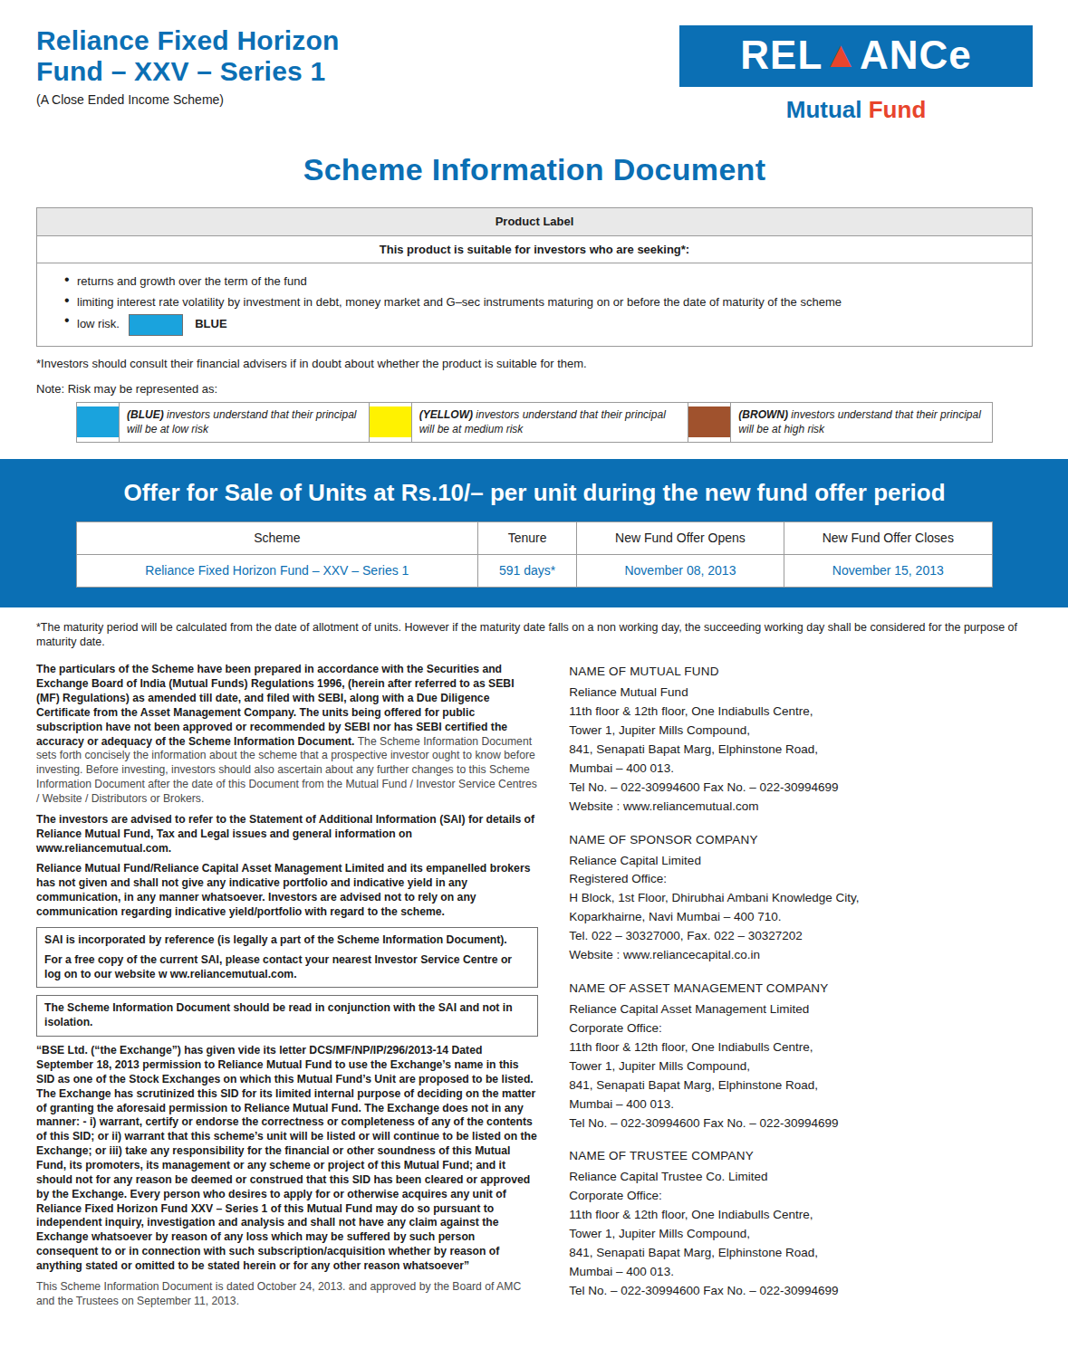Reliance Fixed Horizon
Fund – XXV – Series 1
(A Close Ended Income Scheme)
REL▲ANCe
Mutual Fund
Scheme Information Document
| Product Label |
| --- |
| This product is suitable for investors who are seeking*: |
| returns and growth over the term of the fund limiting interest rate volatility by investment in debt, money market and G–sec instruments maturing on or before the date of maturity of the scheme low risk. BLUE |
*Investors should consult their financial advisers if in doubt about whether the product is suitable for them.
Note: Risk may be represented as:
| | (BLUE) investors understand that their principal will be at low risk | | (YELLOW) investors understand that their principal will be at medium risk | | (BROWN) investors understand that their principal will be at high risk |
Offer for Sale of Units at Rs.10/– per unit during the new fund offer period
| Scheme | Tenure | New Fund Offer Opens | New Fund Offer Closes |
| --- | --- | --- | --- |
| Reliance Fixed Horizon Fund – XXV – Series 1 | 591 days* | November 08, 2013 | November 15, 2013 |
*The maturity period will be calculated from the date of allotment of units. However if the maturity date falls on a non working day, the succeeding working day shall be considered for the purpose of maturity date.
The particulars of the Scheme have been prepared in accordance with the Securities and Exchange Board of India (Mutual Funds) Regulations 1996, (herein after referred to as SEBI (MF) Regulations) as amended till date, and filed with SEBI, along with a Due Diligence Certificate from the Asset Management Company. The units being offered for public subscription have not been approved or recommended by SEBI nor has SEBI certified the accuracy or adequacy of the Scheme Information Document. The Scheme Information Document sets forth concisely the information about the scheme that a prospective investor ought to know before investing. Before investing, investors should also ascertain about any further changes to this Scheme Information Document after the date of this Document from the Mutual Fund / Investor Service Centres / Website / Distributors or Brokers.
The investors are advised to refer to the Statement of Additional Information (SAI) for details of Reliance Mutual Fund, Tax and Legal issues and general information on www.reliancemutual.com.
Reliance Mutual Fund/Reliance Capital Asset Management Limited and its empanelled brokers has not given and shall not give any indicative portfolio and indicative yield in any communication, in any manner whatsoever. Investors are advised not to rely on any communication regarding indicative yield/portfolio with regard to the scheme.
SAI is incorporated by reference (is legally a part of the Scheme Information Document).
For a free copy of the current SAI, please contact your nearest Investor Service Centre or log on to our website w ww.reliancemutual.com.
The Scheme Information Document should be read in conjunction with the SAI and not in isolation.
“BSE Ltd. (“the Exchange”) has given vide its letter DCS/MF/NP/IP/296/2013-14 Dated September 18, 2013 permission to Reliance Mutual Fund to use the Exchange’s name in this SID as one of the Stock Exchanges on which this Mutual Fund’s Unit are proposed to be listed. The Exchange has scrutinized this SID for its limited internal purpose of deciding on the matter of granting the aforesaid permission to Reliance Mutual Fund. The Exchange does not in any manner: - i) warrant, certify or endorse the correctness or completeness of any of the contents of this SID; or ii) warrant that this scheme’s unit will be listed or will continue to be listed on the Exchange; or iii) take any responsibility for the financial or other soundness of this Mutual Fund, its promoters, its management or any scheme or project of this Mutual Fund; and it should not for any reason be deemed or construed that this SID has been cleared or approved by the Exchange. Every person who desires to apply for or otherwise acquires any unit of Reliance Fixed Horizon Fund XXV – Series 1 of this Mutual Fund may do so pursuant to independent inquiry, investigation and analysis and shall not have any claim against the Exchange whatsoever by reason of any loss which may be suffered by such person consequent to or in connection with such subscription/acquisition whether by reason of anything stated or omitted to be stated herein or for any other reason whatsoever”
This Scheme Information Document is dated October 24, 2013. and approved by the Board of AMC and the Trustees on September 11, 2013.
NAME OF MUTUAL FUND
Reliance Mutual Fund
11th floor & 12th floor, One Indiabulls Centre,
Tower 1, Jupiter Mills Compound,
841, Senapati Bapat Marg, Elphinstone Road,
Mumbai – 400 013.
Tel No. – 022-30994600 Fax No. – 022-30994699
Website : www.reliancemutual.com
NAME OF SPONSOR COMPANY
Reliance Capital Limited
Registered Office:
H Block, 1st Floor, Dhirubhai Ambani Knowledge City,
Koparkhairne, Navi Mumbai – 400 710.
Tel. 022 – 30327000, Fax. 022 – 30327202
Website : www.reliancecapital.co.in
NAME OF ASSET MANAGEMENT COMPANY
Reliance Capital Asset Management Limited
Corporate Office:
11th floor & 12th floor, One Indiabulls Centre,
Tower 1, Jupiter Mills Compound,
841, Senapati Bapat Marg, Elphinstone Road,
Mumbai – 400 013.
Tel No. – 022-30994600 Fax No. – 022-30994699
NAME OF TRUSTEE COMPANY
Reliance Capital Trustee Co. Limited
Corporate Office:
11th floor & 12th floor, One Indiabulls Centre,
Tower 1, Jupiter Mills Compound,
841, Senapati Bapat Marg, Elphinstone Road,
Mumbai – 400 013.
Tel No. – 022-30994600 Fax No. – 022-30994699